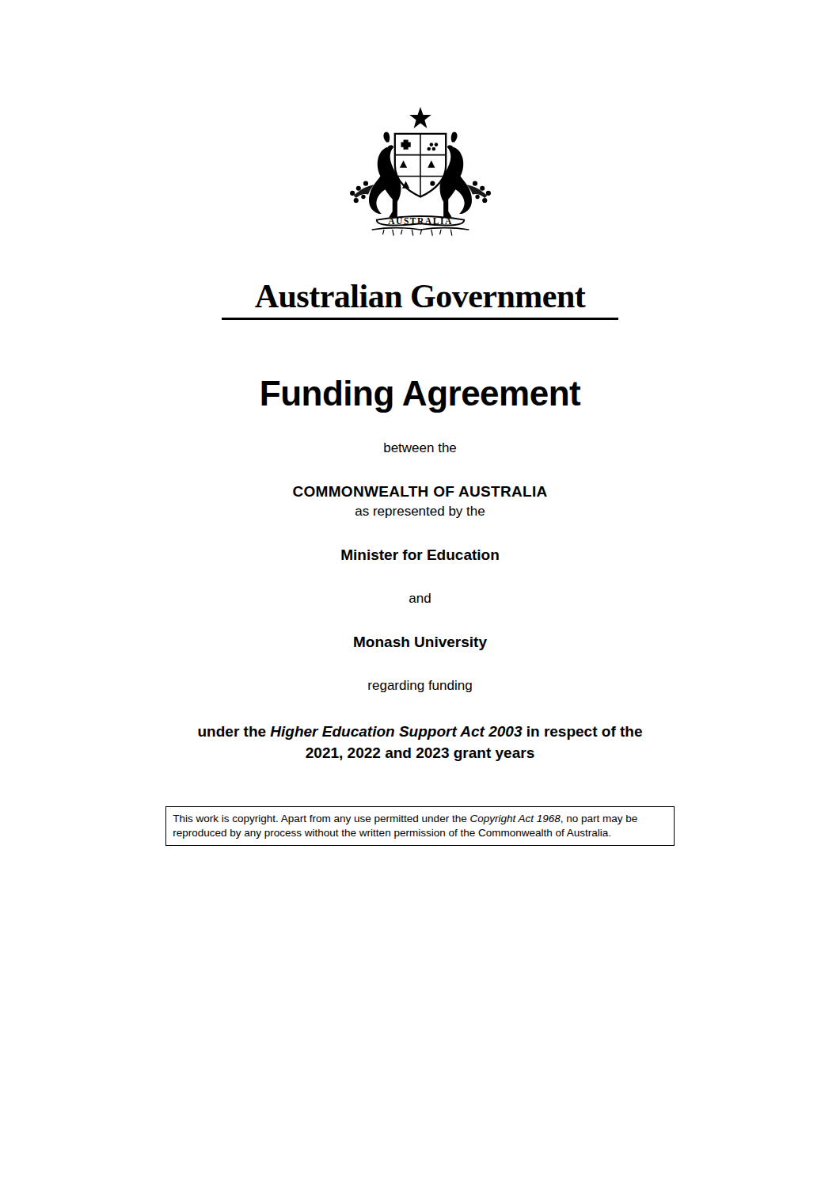AUSTRALIA
Australian Government
Funding Agreement
between the
COMMONWEALTH OF AUSTRALIA
as represented by the
Minister for Education
and
Monash University
regarding funding
under the Higher Education Support Act 2003 in respect of the 2021, 2022 and 2023 grant years
This work is copyright. Apart from any use permitted under the Copyright Act 1968, no part may be reproduced by any process without the written permission of the Commonwealth of Australia.